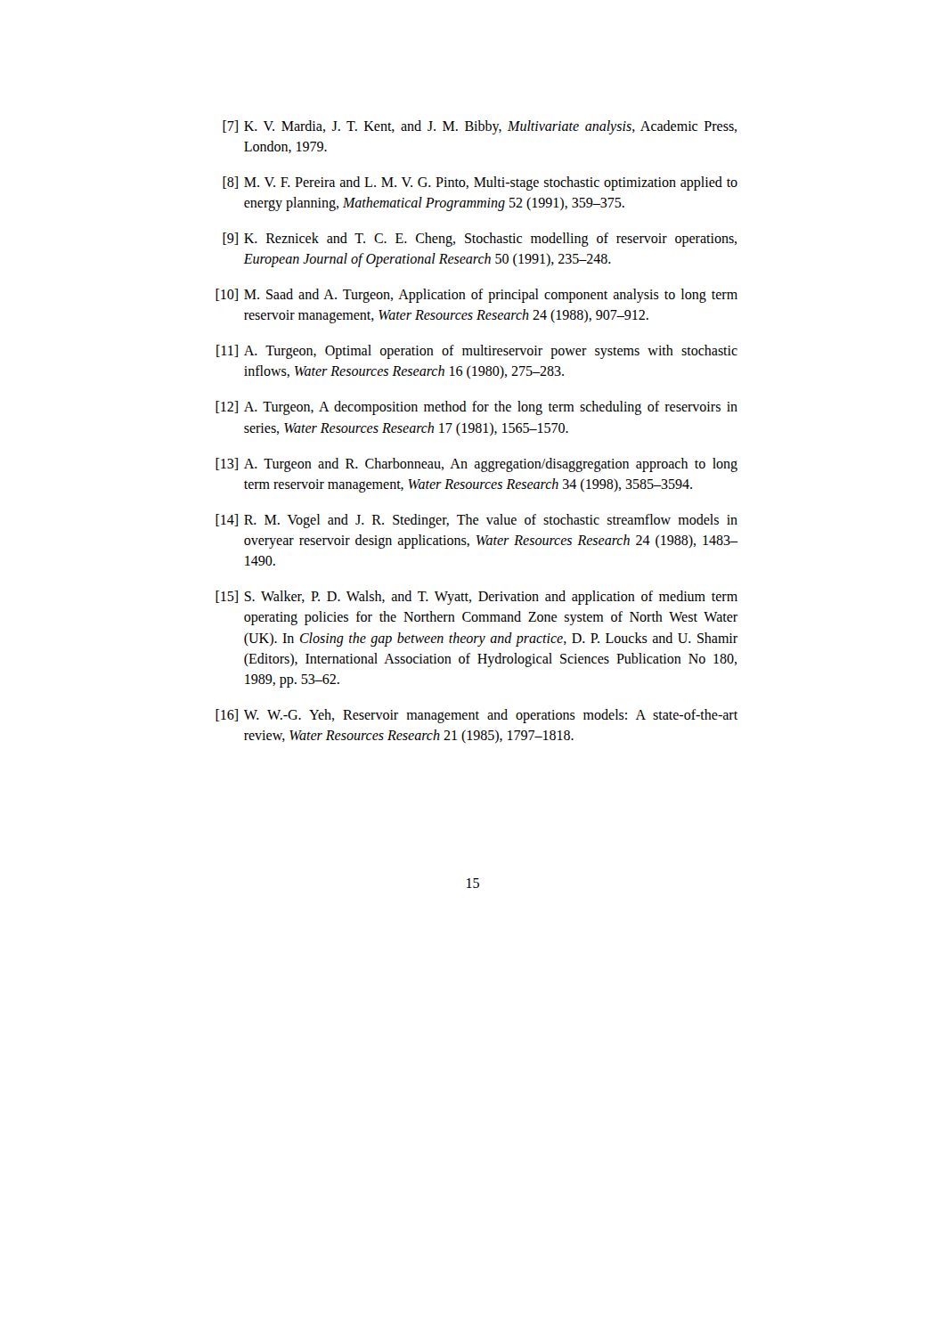[7] K. V. Mardia, J. T. Kent, and J. M. Bibby, Multivariate analysis, Academic Press, London, 1979.
[8] M. V. F. Pereira and L. M. V. G. Pinto, Multi-stage stochastic optimization applied to energy planning, Mathematical Programming 52 (1991), 359–375.
[9] K. Reznicek and T. C. E. Cheng, Stochastic modelling of reservoir operations, European Journal of Operational Research 50 (1991), 235–248.
[10] M. Saad and A. Turgeon, Application of principal component analysis to long term reservoir management, Water Resources Research 24 (1988), 907–912.
[11] A. Turgeon, Optimal operation of multireservoir power systems with stochastic inflows, Water Resources Research 16 (1980), 275–283.
[12] A. Turgeon, A decomposition method for the long term scheduling of reservoirs in series, Water Resources Research 17 (1981), 1565–1570.
[13] A. Turgeon and R. Charbonneau, An aggregation/disaggregation approach to long term reservoir management, Water Resources Research 34 (1998), 3585–3594.
[14] R. M. Vogel and J. R. Stedinger, The value of stochastic streamflow models in overyear reservoir design applications, Water Resources Research 24 (1988), 1483–1490.
[15] S. Walker, P. D. Walsh, and T. Wyatt, Derivation and application of medium term operating policies for the Northern Command Zone system of North West Water (UK). In Closing the gap between theory and practice, D. P. Loucks and U. Shamir (Editors), International Association of Hydrological Sciences Publication No 180, 1989, pp. 53–62.
[16] W. W.-G. Yeh, Reservoir management and operations models: A state-of-the-art review, Water Resources Research 21 (1985), 1797–1818.
15